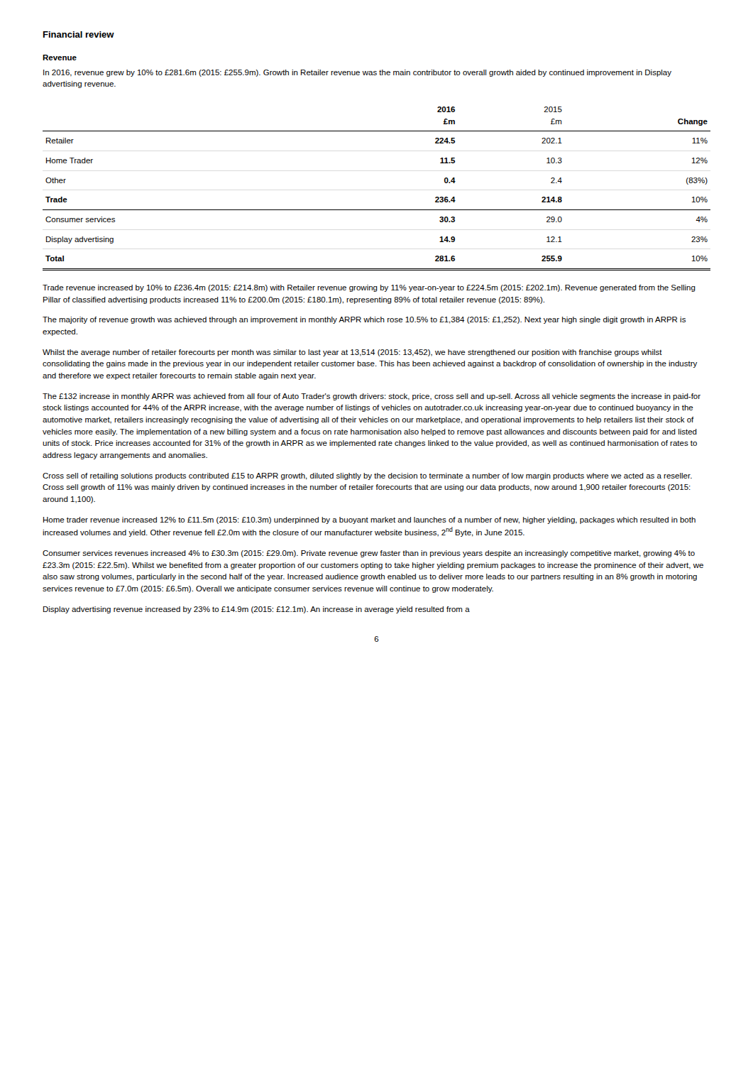Financial review
Revenue
In 2016, revenue grew by 10% to £281.6m (2015: £255.9m). Growth in Retailer revenue was the main contributor to overall growth aided by continued improvement in Display advertising revenue.
| | 2016 £m | 2015 £m | Change |
| --- | --- | --- | --- |
| Retailer | 224.5 | 202.1 | 11% |
| Home Trader | 11.5 | 10.3 | 12% |
| Other | 0.4 | 2.4 | (83%) |
| Trade | 236.4 | 214.8 | 10% |
| Consumer services | 30.3 | 29.0 | 4% |
| Display advertising | 14.9 | 12.1 | 23% |
| Total | 281.6 | 255.9 | 10% |
Trade revenue increased by 10% to £236.4m (2015: £214.8m) with Retailer revenue growing by 11% year-on-year to £224.5m (2015: £202.1m). Revenue generated from the Selling Pillar of classified advertising products increased 11% to £200.0m (2015: £180.1m), representing 89% of total retailer revenue (2015: 89%).
The majority of revenue growth was achieved through an improvement in monthly ARPR which rose 10.5% to £1,384 (2015: £1,252). Next year high single digit growth in ARPR is expected.
Whilst the average number of retailer forecourts per month was similar to last year at 13,514 (2015: 13,452), we have strengthened our position with franchise groups whilst consolidating the gains made in the previous year in our independent retailer customer base. This has been achieved against a backdrop of consolidation of ownership in the industry and therefore we expect retailer forecourts to remain stable again next year.
The £132 increase in monthly ARPR was achieved from all four of Auto Trader's growth drivers: stock, price, cross sell and up-sell. Across all vehicle segments the increase in paid-for stock listings accounted for 44% of the ARPR increase, with the average number of listings of vehicles on autotrader.co.uk increasing year-on-year due to continued buoyancy in the automotive market, retailers increasingly recognising the value of advertising all of their vehicles on our marketplace, and operational improvements to help retailers list their stock of vehicles more easily. The implementation of a new billing system and a focus on rate harmonisation also helped to remove past allowances and discounts between paid for and listed units of stock. Price increases accounted for 31% of the growth in ARPR as we implemented rate changes linked to the value provided, as well as continued harmonisation of rates to address legacy arrangements and anomalies.
Cross sell of retailing solutions products contributed £15 to ARPR growth, diluted slightly by the decision to terminate a number of low margin products where we acted as a reseller. Cross sell growth of 11% was mainly driven by continued increases in the number of retailer forecourts that are using our data products, now around 1,900 retailer forecourts (2015: around 1,100).
Home trader revenue increased 12% to £11.5m (2015: £10.3m) underpinned by a buoyant market and launches of a number of new, higher yielding, packages which resulted in both increased volumes and yield. Other revenue fell £2.0m with the closure of our manufacturer website business, 2nd Byte, in June 2015.
Consumer services revenues increased 4% to £30.3m (2015: £29.0m). Private revenue grew faster than in previous years despite an increasingly competitive market, growing 4% to £23.3m (2015: £22.5m). Whilst we benefited from a greater proportion of our customers opting to take higher yielding premium packages to increase the prominence of their advert, we also saw strong volumes, particularly in the second half of the year. Increased audience growth enabled us to deliver more leads to our partners resulting in an 8% growth in motoring services revenue to £7.0m (2015: £6.5m). Overall we anticipate consumer services revenue will continue to grow moderately.
Display advertising revenue increased by 23% to £14.9m (2015: £12.1m). An increase in average yield resulted from a
6